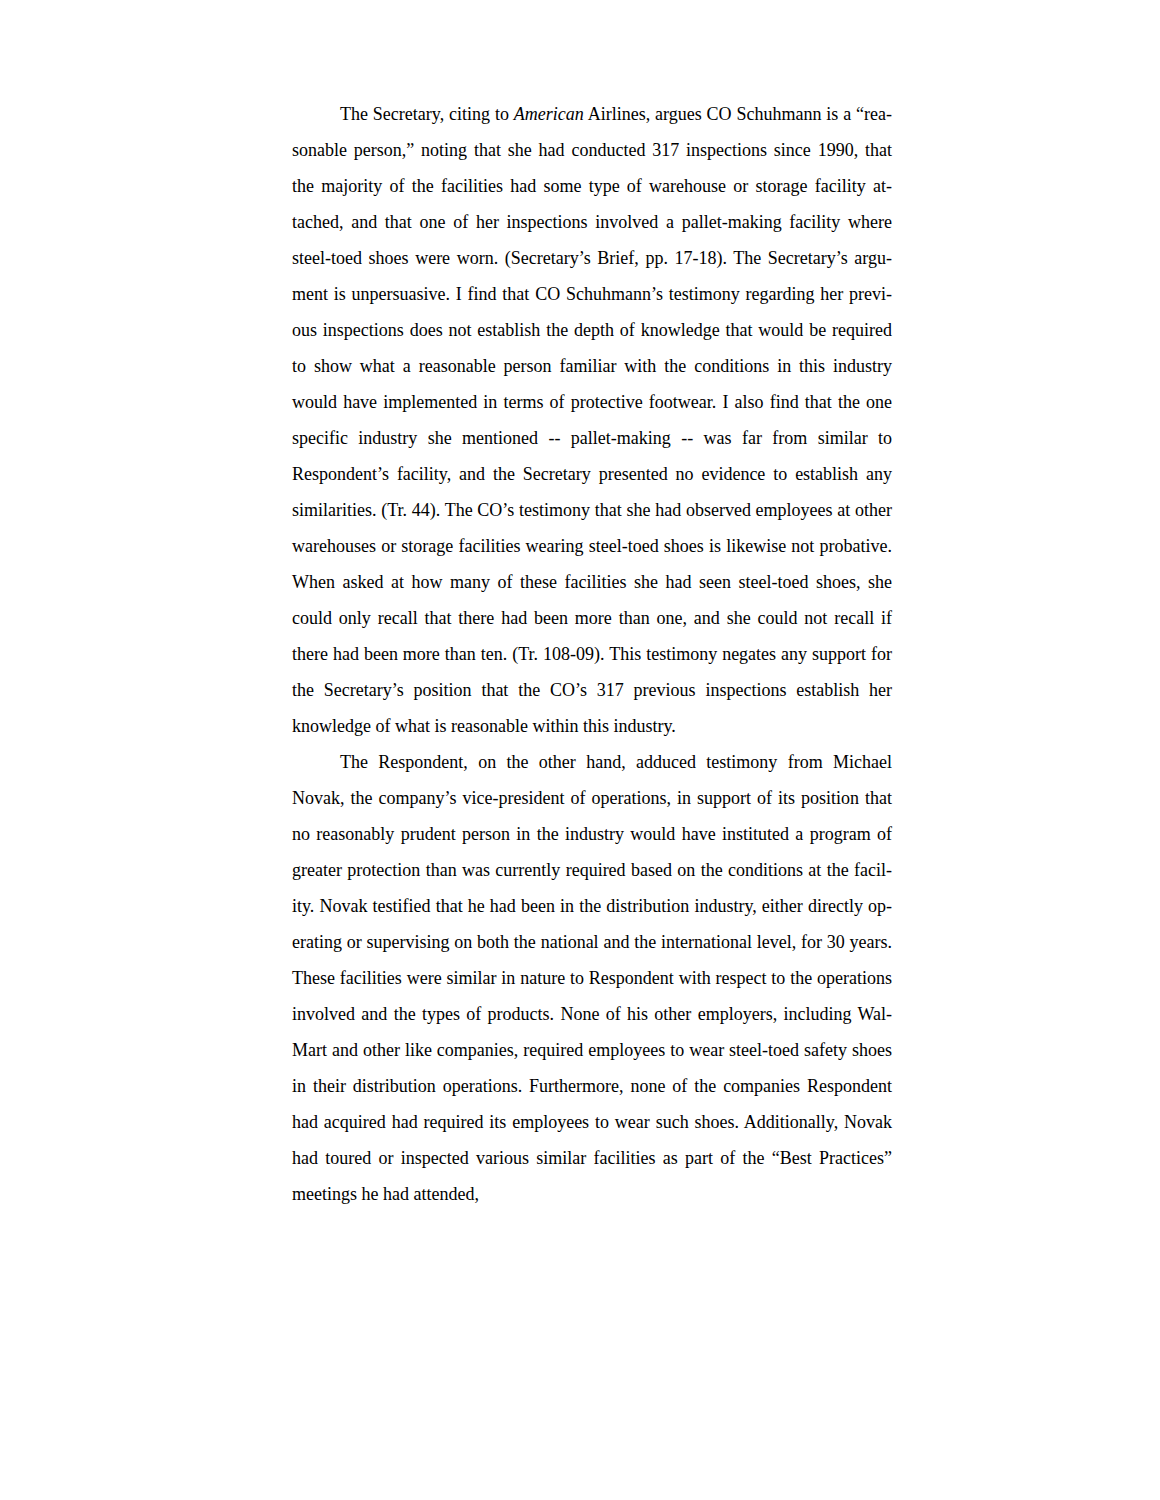The Secretary, citing to American Airlines, argues CO Schuhmann is a “reasonable person,” noting that she had conducted 317 inspections since 1990, that the majority of the facilities had some type of warehouse or storage facility attached, and that one of her inspections involved a pallet-making facility where steel-toed shoes were worn. (Secretary’s Brief, pp. 17-18). The Secretary’s argument is unpersuasive. I find that CO Schuhmann’s testimony regarding her previous inspections does not establish the depth of knowledge that would be required to show what a reasonable person familiar with the conditions in this industry would have implemented in terms of protective footwear. I also find that the one specific industry she mentioned -- pallet-making -- was far from similar to Respondent’s facility, and the Secretary presented no evidence to establish any similarities. (Tr. 44). The CO’s testimony that she had observed employees at other warehouses or storage facilities wearing steel-toed shoes is likewise not probative. When asked at how many of these facilities she had seen steel-toed shoes, she could only recall that there had been more than one, and she could not recall if there had been more than ten. (Tr. 108-09). This testimony negates any support for the Secretary’s position that the CO’s 317 previous inspections establish her knowledge of what is reasonable within this industry.
The Respondent, on the other hand, adduced testimony from Michael Novak, the company’s vice-president of operations, in support of its position that no reasonably prudent person in the industry would have instituted a program of greater protection than was currently required based on the conditions at the facility. Novak testified that he had been in the distribution industry, either directly operating or supervising on both the national and the international level, for 30 years. These facilities were similar in nature to Respondent with respect to the operations involved and the types of products. None of his other employers, including Wal-Mart and other like companies, required employees to wear steel-toed safety shoes in their distribution operations. Furthermore, none of the companies Respondent had acquired had required its employees to wear such shoes. Additionally, Novak had toured or inspected various similar facilities as part of the “Best Practices” meetings he had attended,